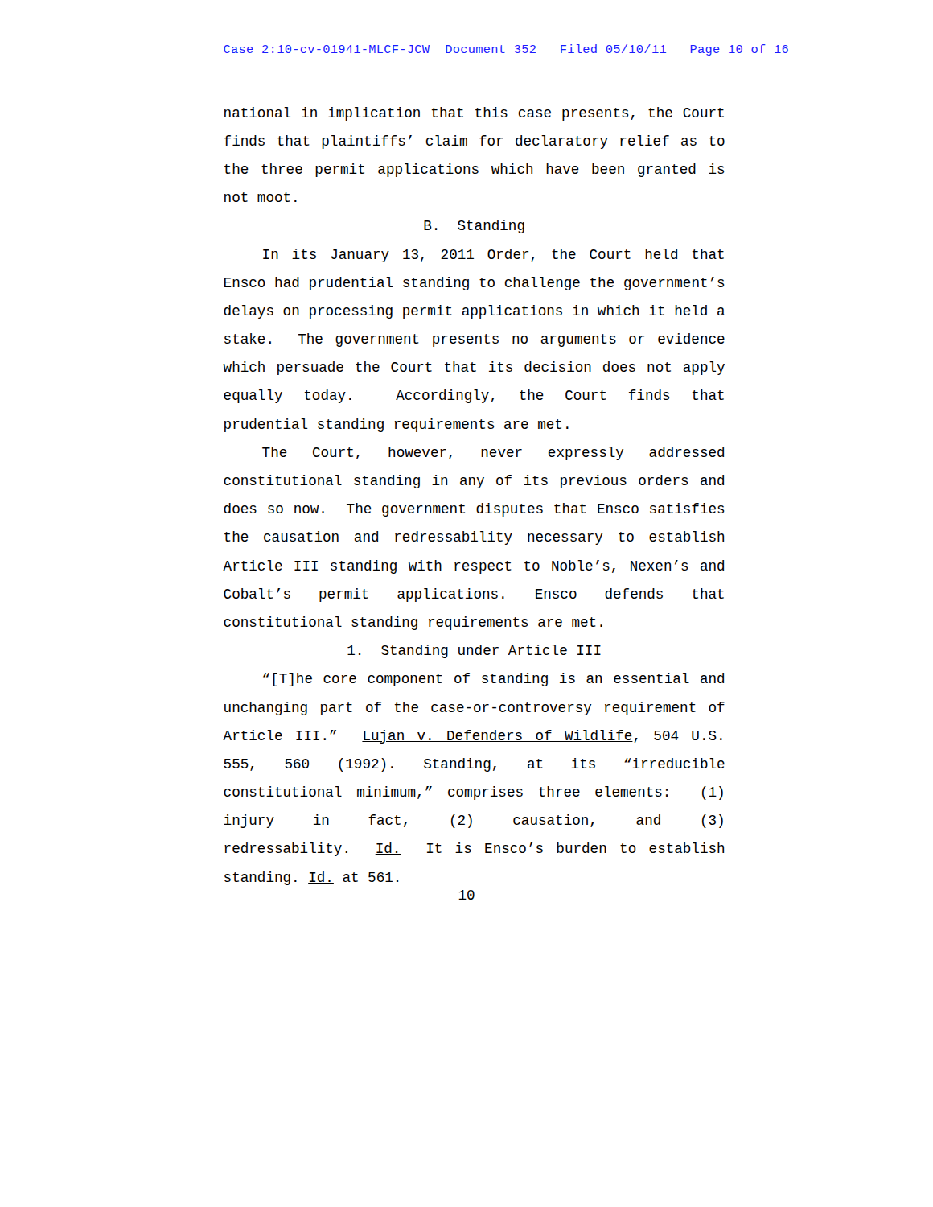Case 2:10-cv-01941-MLCF-JCW Document 352 Filed 05/10/11 Page 10 of 16
national in implication that this case presents, the Court finds that plaintiffs’ claim for declaratory relief as to the three permit applications which have been granted is not moot.
B. Standing
In its January 13, 2011 Order, the Court held that Ensco had prudential standing to challenge the government’s delays on processing permit applications in which it held a stake. The government presents no arguments or evidence which persuade the Court that its decision does not apply equally today. Accordingly, the Court finds that prudential standing requirements are met.
The Court, however, never expressly addressed constitutional standing in any of its previous orders and does so now. The government disputes that Ensco satisfies the causation and redressability necessary to establish Article III standing with respect to Noble’s, Nexen’s and Cobalt’s permit applications. Ensco defends that constitutional standing requirements are met.
1. Standing under Article III
“[T]he core component of standing is an essential and unchanging part of the case-or-controversy requirement of Article III.” Lujan v. Defenders of Wildlife, 504 U.S. 555, 560 (1992). Standing, at its “irreducible constitutional minimum,” comprises three elements: (1) injury in fact, (2) causation, and (3) redressability. Id. It is Ensco’s burden to establish standing. Id. at 561.
10